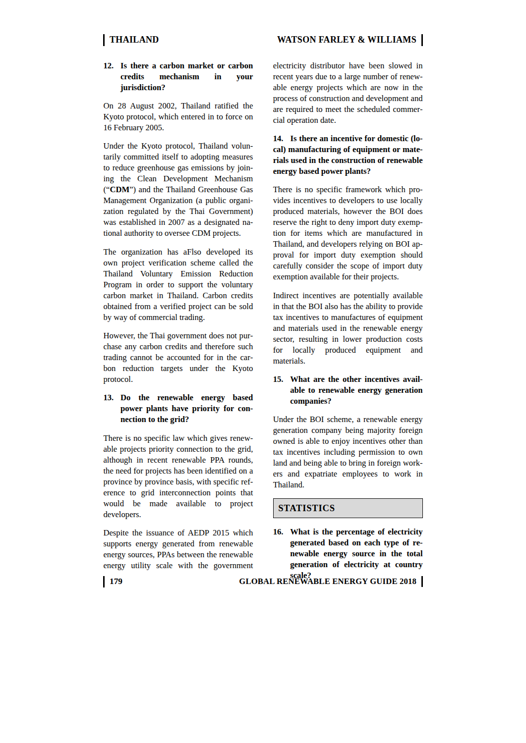THAILAND
WATSON FARLEY & WILLIAMS
12. Is there a carbon market or carbon credits mechanism in your jurisdiction?
On 28 August 2002, Thailand ratified the Kyoto protocol, which entered in to force on 16 February 2005.
Under the Kyoto protocol, Thailand voluntarily committed itself to adopting measures to reduce greenhouse gas emissions by joining the Clean Development Mechanism (“CDM”) and the Thailand Greenhouse Gas Management Organization (a public organization regulated by the Thai Government) was established in 2007 as a designated national authority to oversee CDM projects.
The organization has aFlso developed its own project verification scheme called the Thailand Voluntary Emission Reduction Program in order to support the voluntary carbon market in Thailand. Carbon credits obtained from a verified project can be sold by way of commercial trading.
However, the Thai government does not purchase any carbon credits and therefore such trading cannot be accounted for in the carbon reduction targets under the Kyoto protocol.
13. Do the renewable energy based power plants have priority for connection to the grid?
There is no specific law which gives renewable projects priority connection to the grid, although in recent renewable PPA rounds, the need for projects has been identified on a province by province basis, with specific reference to grid interconnection points that would be made available to project developers.
Despite the issuance of AEDP 2015 which supports energy generated from renewable energy sources, PPAs between the renewable energy utility scale with the government electricity distributor have been slowed in recent years due to a large number of renewable energy projects which are now in the process of construction and development and are required to meet the scheduled commercial operation date.
14. Is there an incentive for domestic (local) manufacturing of equipment or materials used in the construction of renewable energy based power plants?
There is no specific framework which provides incentives to developers to use locally produced materials, however the BOI does reserve the right to deny import duty exemption for items which are manufactured in Thailand, and developers relying on BOI approval for import duty exemption should carefully consider the scope of import duty exemption available for their projects.
Indirect incentives are potentially available in that the BOI also has the ability to provide tax incentives to manufactures of equipment and materials used in the renewable energy sector, resulting in lower production costs for locally produced equipment and materials.
15. What are the other incentives available to renewable energy generation companies?
Under the BOI scheme, a renewable energy generation company being majority foreign owned is able to enjoy incentives other than tax incentives including permission to own land and being able to bring in foreign workers and expatriate employees to work in Thailand.
STATISTICS
16. What is the percentage of electricity generated based on each type of renewable energy source in the total generation of electricity at country scale?
179
GLOBAL RENEWABLE ENERGY GUIDE 2018